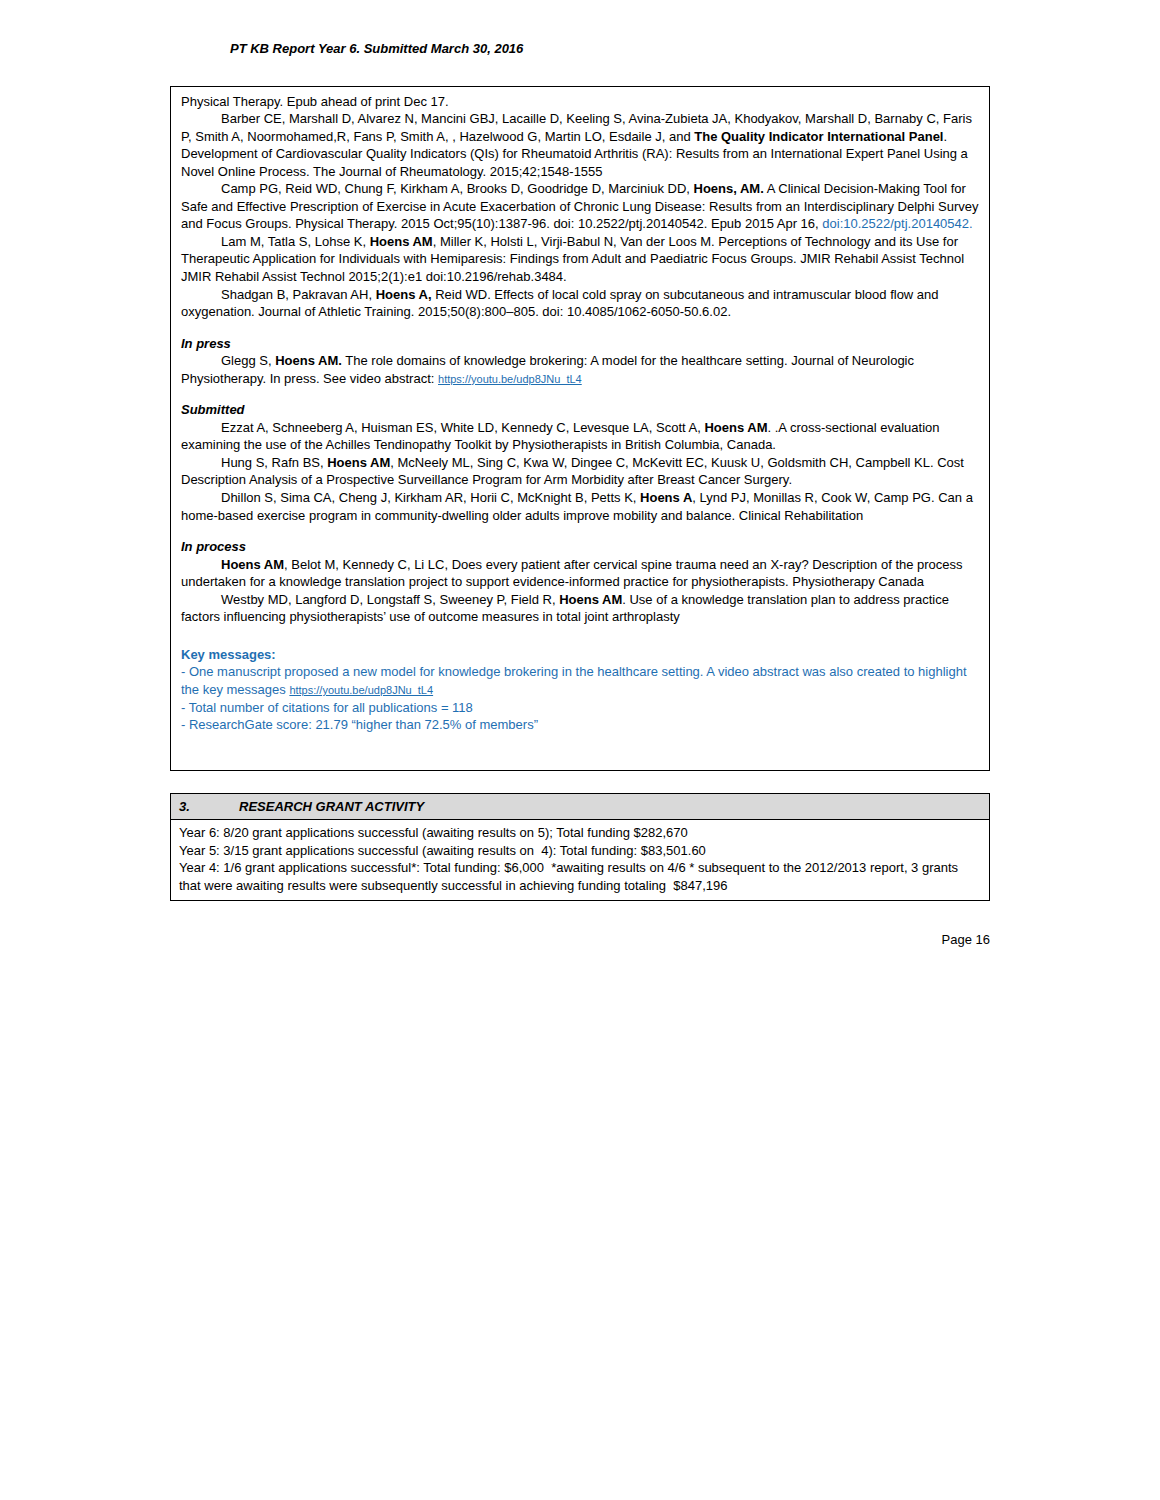PT KB Report Year 6. Submitted March 30, 2016
Physical Therapy. Epub ahead of print Dec 17.
Barber CE, Marshall D, Alvarez N, Mancini GBJ, Lacaille D, Keeling S, Avina-Zubieta JA, Khodyakov, Marshall D, Barnaby C, Faris P, Smith A, Noormohamed,R, Fans P, Smith A, , Hazelwood G, Martin LO, Esdaile J, and The Quality Indicator International Panel. Development of Cardiovascular Quality Indicators (QIs) for Rheumatoid Arthritis (RA): Results from an International Expert Panel Using a Novel Online Process. The Journal of Rheumatology. 2015;42;1548-1555
Camp PG, Reid WD, Chung F, Kirkham A, Brooks D, Goodridge D, Marciniuk DD, Hoens, AM. A Clinical Decision-Making Tool for Safe and Effective Prescription of Exercise in Acute Exacerbation of Chronic Lung Disease: Results from an Interdisciplinary Delphi Survey and Focus Groups. Physical Therapy. 2015 Oct;95(10):1387-96. doi: 10.2522/ptj.20140542. Epub 2015 Apr 16, doi:10.2522/ptj.20140542.
Lam M, Tatla S, Lohse K, Hoens AM, Miller K, Holsti L, Virji-Babul N, Van der Loos M. Perceptions of Technology and its Use for Therapeutic Application for Individuals with Hemiparesis: Findings from Adult and Paediatric Focus Groups. JMIR Rehabil Assist Technol JMIR Rehabil Assist Technol 2015;2(1):e1 doi:10.2196/rehab.3484.
Shadgan B, Pakravan AH, Hoens A, Reid WD. Effects of local cold spray on subcutaneous and intramuscular blood flow and oxygenation. Journal of Athletic Training. 2015;50(8):800–805. doi: 10.4085/1062-6050-50.6.02.
In press
Glegg S, Hoens AM. The role domains of knowledge brokering: A model for the healthcare setting. Journal of Neurologic Physiotherapy. In press. See video abstract: https://youtu.be/udp8JNu_tL4
Submitted
Ezzat A, Schneeberg A, Huisman ES, White LD, Kennedy C, Levesque LA, Scott A, Hoens AM. .A cross-sectional evaluation examining the use of the Achilles Tendinopathy Toolkit by Physiotherapists in British Columbia, Canada.
Hung S, Rafn BS, Hoens AM, McNeely ML, Sing C, Kwa W, Dingee C, McKevitt EC, Kuusk U, Goldsmith CH, Campbell KL. Cost Description Analysis of a Prospective Surveillance Program for Arm Morbidity after Breast Cancer Surgery.
Dhillon S, Sima CA, Cheng J, Kirkham AR, Horii C, McKnight B, Petts K, Hoens A, Lynd PJ, Monillas R, Cook W, Camp PG. Can a home-based exercise program in community-dwelling older adults improve mobility and balance. Clinical Rehabilitation
In process
Hoens AM, Belot M, Kennedy C, Li LC, Does every patient after cervical spine trauma need an X-ray? Description of the process undertaken for a knowledge translation project to support evidence-informed practice for physiotherapists. Physiotherapy Canada
Westby MD, Langford D, Longstaff S, Sweeney P, Field R, Hoens AM. Use of a knowledge translation plan to address practice factors influencing physiotherapists’ use of outcome measures in total joint arthroplasty
Key messages:
- One manuscript proposed a new model for knowledge brokering in the healthcare setting. A video abstract was also created to highlight the key messages https://youtu.be/udp8JNu_tL4
- Total number of citations for all publications = 118
- ResearchGate score: 21.79 “higher than 72.5% of members”
3. RESEARCH GRANT ACTIVITY
Year 6: 8/20 grant applications successful (awaiting results on 5); Total funding $282,670
Year 5: 3/15 grant applications successful (awaiting results on 4): Total funding: $83,501.60
Year 4: 1/6 grant applications successful*: Total funding: $6,000 *awaiting results on 4/6 * subsequent to the 2012/2013 report, 3 grants that were awaiting results were subsequently successful in achieving funding totaling $847,196
Page 16